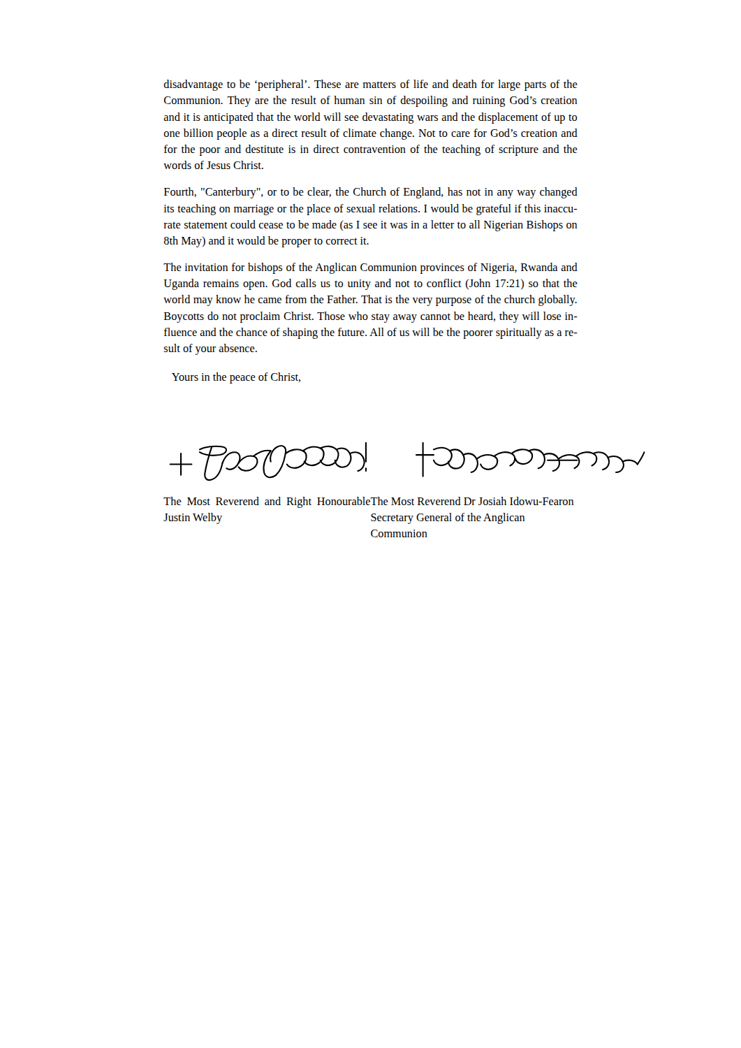disadvantage to be ‘peripheral’. These are matters of life and death for large parts of the Communion. They are the result of human sin of despoiling and ruining God’s creation and it is anticipated that the world will see devastating wars and the displacement of up to one billion people as a direct result of climate change. Not to care for God’s creation and for the poor and destitute is in direct contravention of the teaching of scripture and the words of Jesus Christ.
Fourth, "Canterbury", or to be clear, the Church of England, has not in any way changed its teaching on marriage or the place of sexual relations. I would be grateful if this inaccurate statement could cease to be made (as I see it was in a letter to all Nigerian Bishops on 8th May) and it would be proper to correct it.
The invitation for bishops of the Anglican Communion provinces of Nigeria, Rwanda and Uganda remains open. God calls us to unity and not to conflict (John 17:21) so that the world may know he came from the Father. That is the very purpose of the church globally. Boycotts do not proclaim Christ. Those who stay away cannot be heard, they will lose influence and the chance of shaping the future. All of us will be the poorer spiritually as a result of your absence.
Yours in the peace of Christ,
| The Most Reverend and Right Honourable Justin Welby | The Most Reverend Dr Josiah Idowu-Fearon Secretary General of the Anglican Communion |